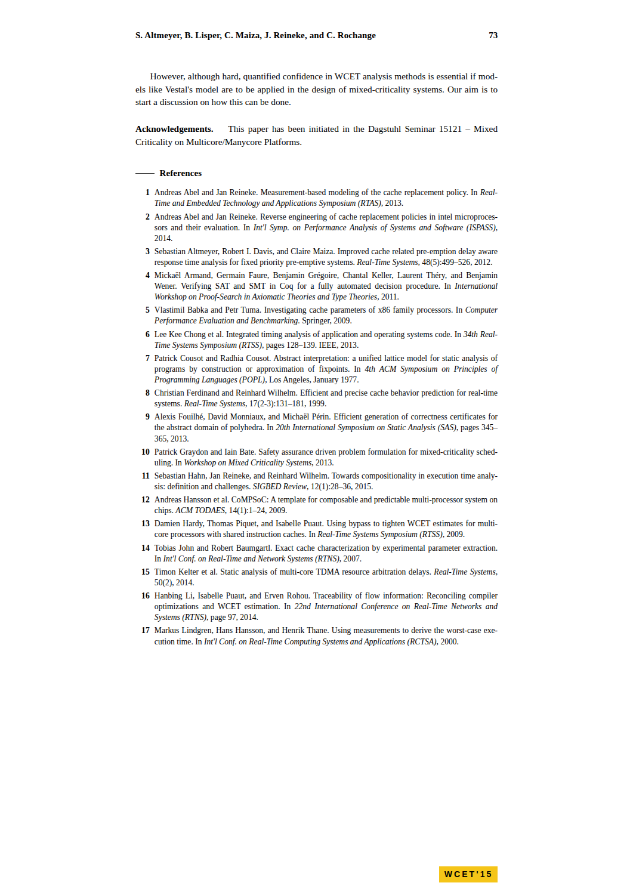S. Altmeyer, B. Lisper, C. Maiza, J. Reineke, and C. Rochange 73
However, although hard, quantified confidence in WCET analysis methods is essential if models like Vestal's model are to be applied in the design of mixed-criticality systems. Our aim is to start a discussion on how this can be done.
Acknowledgements. This paper has been initiated in the Dagstuhl Seminar 15121 – Mixed Criticality on Multicore/Manycore Platforms.
References
1 Andreas Abel and Jan Reineke. Measurement-based modeling of the cache replacement policy. In Real-Time and Embedded Technology and Applications Symposium (RTAS), 2013.
2 Andreas Abel and Jan Reineke. Reverse engineering of cache replacement policies in intel microprocessors and their evaluation. In Int'l Symp. on Performance Analysis of Systems and Software (ISPASS), 2014.
3 Sebastian Altmeyer, Robert I. Davis, and Claire Maiza. Improved cache related pre-emption delay aware response time analysis for fixed priority pre-emptive systems. Real-Time Systems, 48(5):499–526, 2012.
4 Mickaël Armand, Germain Faure, Benjamin Grégoire, Chantal Keller, Laurent Théry, and Benjamin Wener. Verifying SAT and SMT in Coq for a fully automated decision procedure. In International Workshop on Proof-Search in Axiomatic Theories and Type Theories, 2011.
5 Vlastimil Babka and Petr Tuma. Investigating cache parameters of x86 family processors. In Computer Performance Evaluation and Benchmarking. Springer, 2009.
6 Lee Kee Chong et al. Integrated timing analysis of application and operating systems code. In 34th Real-Time Systems Symposium (RTSS), pages 128–139. IEEE, 2013.
7 Patrick Cousot and Radhia Cousot. Abstract interpretation: a unified lattice model for static analysis of programs by construction or approximation of fixpoints. In 4th ACM Symposium on Principles of Programming Languages (POPL), Los Angeles, January 1977.
8 Christian Ferdinand and Reinhard Wilhelm. Efficient and precise cache behavior prediction for real-time systems. Real-Time Systems, 17(2-3):131–181, 1999.
9 Alexis Fouilhé, David Monniaux, and Michaël Périn. Efficient generation of correctness certificates for the abstract domain of polyhedra. In 20th International Symposium on Static Analysis (SAS), pages 345–365, 2013.
10 Patrick Graydon and Iain Bate. Safety assurance driven problem formulation for mixed-criticality scheduling. In Workshop on Mixed Criticality Systems, 2013.
11 Sebastian Hahn, Jan Reineke, and Reinhard Wilhelm. Towards compositionality in execution time analysis: definition and challenges. SIGBED Review, 12(1):28–36, 2015.
12 Andreas Hansson et al. CoMPSoC: A template for composable and predictable multi-processor system on chips. ACM TODAES, 14(1):1–24, 2009.
13 Damien Hardy, Thomas Piquet, and Isabelle Puaut. Using bypass to tighten WCET estimates for multi-core processors with shared instruction caches. In Real-Time Systems Symposium (RTSS), 2009.
14 Tobias John and Robert Baumgartl. Exact cache characterization by experimental parameter extraction. In Int'l Conf. on Real-Time and Network Systems (RTNS), 2007.
15 Timon Kelter et al. Static analysis of multi-core TDMA resource arbitration delays. Real-Time Systems, 50(2), 2014.
16 Hanbing Li, Isabelle Puaut, and Erven Rohou. Traceability of flow information: Reconciling compiler optimizations and WCET estimation. In 22nd International Conference on Real-Time Networks and Systems (RTNS), page 97, 2014.
17 Markus Lindgren, Hans Hansson, and Henrik Thane. Using measurements to derive the worst-case execution time. In Int'l Conf. on Real-Time Computing Systems and Applications (RCTSA), 2000.
WCET'15